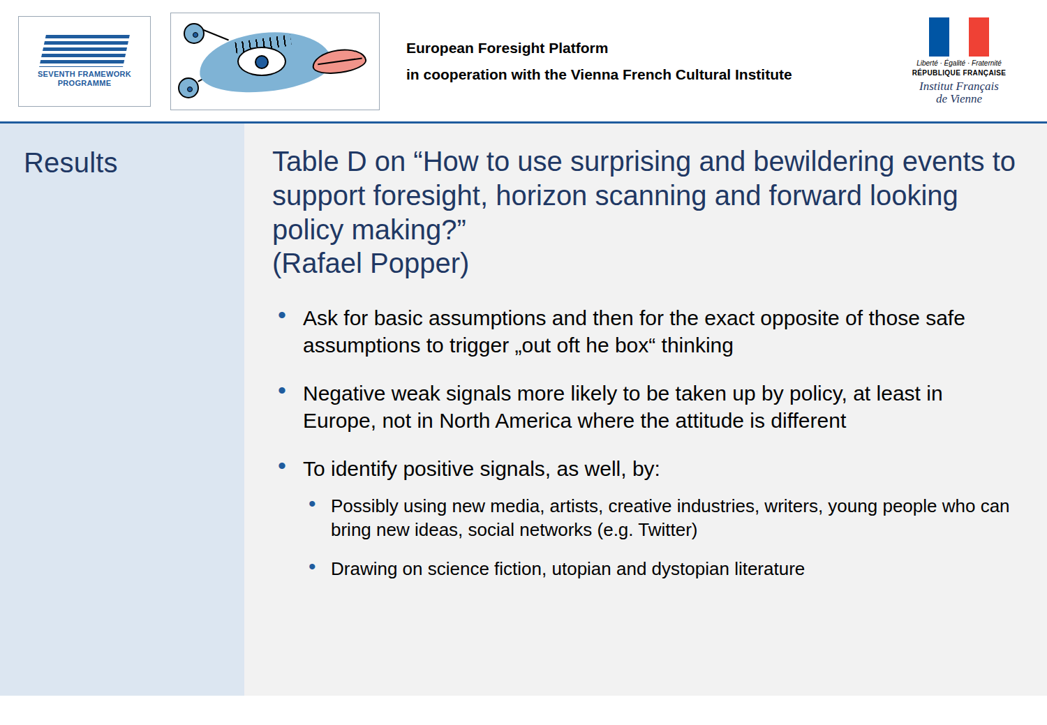SEVENTH FRAMEWORK
PROGRAMME
European Foresight Platform
in cooperation with the Vienna French Cultural Institute
Liberté · Égalité · Fraternité
RÉPUBLIQUE FRANÇAISE
Institut Français
de Vienne
Results
Table D on “How to use surprising and bewildering events to support foresight, horizon scanning and forward looking policy making?”
(Rafael Popper)
Ask for basic assumptions and then for the exact opposite of those safe assumptions to trigger „out oft he box“ thinking
Negative weak signals more likely to be taken up by policy, at least in Europe, not in North America where the attitude is different
To identify positive signals, as well, by:
Possibly using new media, artists, creative industries, writers, young people who can bring new ideas, social networks (e.g. Twitter)
Drawing on science fiction, utopian and dystopian literature